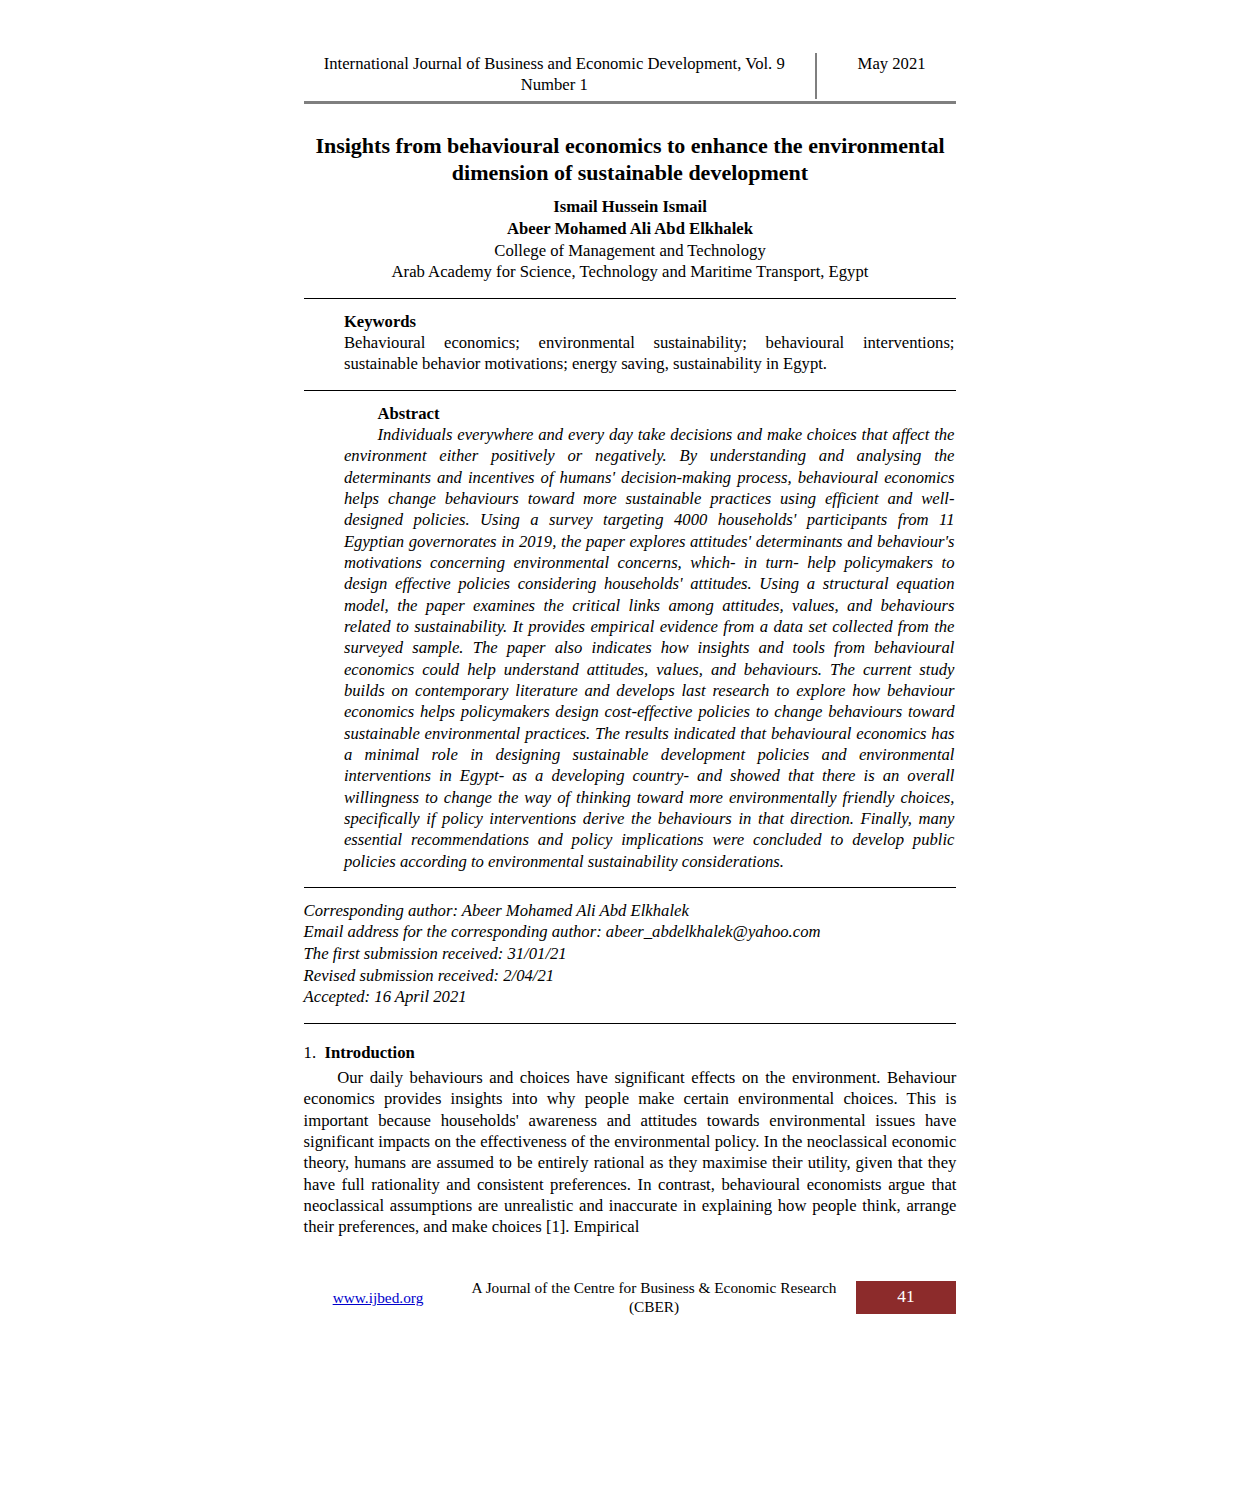International Journal of Business and Economic Development, Vol. 9 Number 1
May 2021
Insights from behavioural economics to enhance the environmental dimension of sustainable development
Ismail Hussein Ismail
Abeer Mohamed Ali Abd Elkhalek
College of Management and Technology
Arab Academy for Science, Technology and Maritime Transport, Egypt
Keywords
Behavioural economics; environmental sustainability; behavioural interventions; sustainable behavior motivations; energy saving, sustainability in Egypt.
Abstract
Individuals everywhere and every day take decisions and make choices that affect the environment either positively or negatively. By understanding and analysing the determinants and incentives of humans' decision-making process, behavioural economics helps change behaviours toward more sustainable practices using efficient and well- designed policies. Using a survey targeting 4000 households' participants from 11 Egyptian governorates in 2019, the paper explores attitudes' determinants and behaviour's motivations concerning environmental concerns, which- in turn- help policymakers to design effective policies considering households' attitudes. Using a structural equation model, the paper examines the critical links among attitudes, values, and behaviours related to sustainability. It provides empirical evidence from a data set collected from the surveyed sample. The paper also indicates how insights and tools from behavioural economics could help understand attitudes, values, and behaviours. The current study builds on contemporary literature and develops last research to explore how behaviour economics helps policymakers design cost-effective policies to change behaviours toward sustainable environmental practices. The results indicated that behavioural economics has a minimal role in designing sustainable development policies and environmental interventions in Egypt- as a developing country- and showed that there is an overall willingness to change the way of thinking toward more environmentally friendly choices, specifically if policy interventions derive the behaviours in that direction. Finally, many essential recommendations and policy implications were concluded to develop public policies according to environmental sustainability considerations.
Corresponding author: Abeer Mohamed Ali Abd Elkhalek
Email address for the corresponding author: abeer_abdelkhalek@yahoo.com
The first submission received: 31/01/21
Revised submission received: 2/04/21
Accepted: 16 April 2021
1. Introduction
Our daily behaviours and choices have significant effects on the environment. Behaviour economics provides insights into why people make certain environmental choices. This is important because households' awareness and attitudes towards environmental issues have significant impacts on the effectiveness of the environmental policy. In the neoclassical economic theory, humans are assumed to be entirely rational as they maximise their utility, given that they have full rationality and consistent preferences. In contrast, behavioural economists argue that neoclassical assumptions are unrealistic and inaccurate in explaining how people think, arrange their preferences, and make choices [1]. Empirical
www.ijbed.org
A Journal of the Centre for Business & Economic Research (CBER)
41